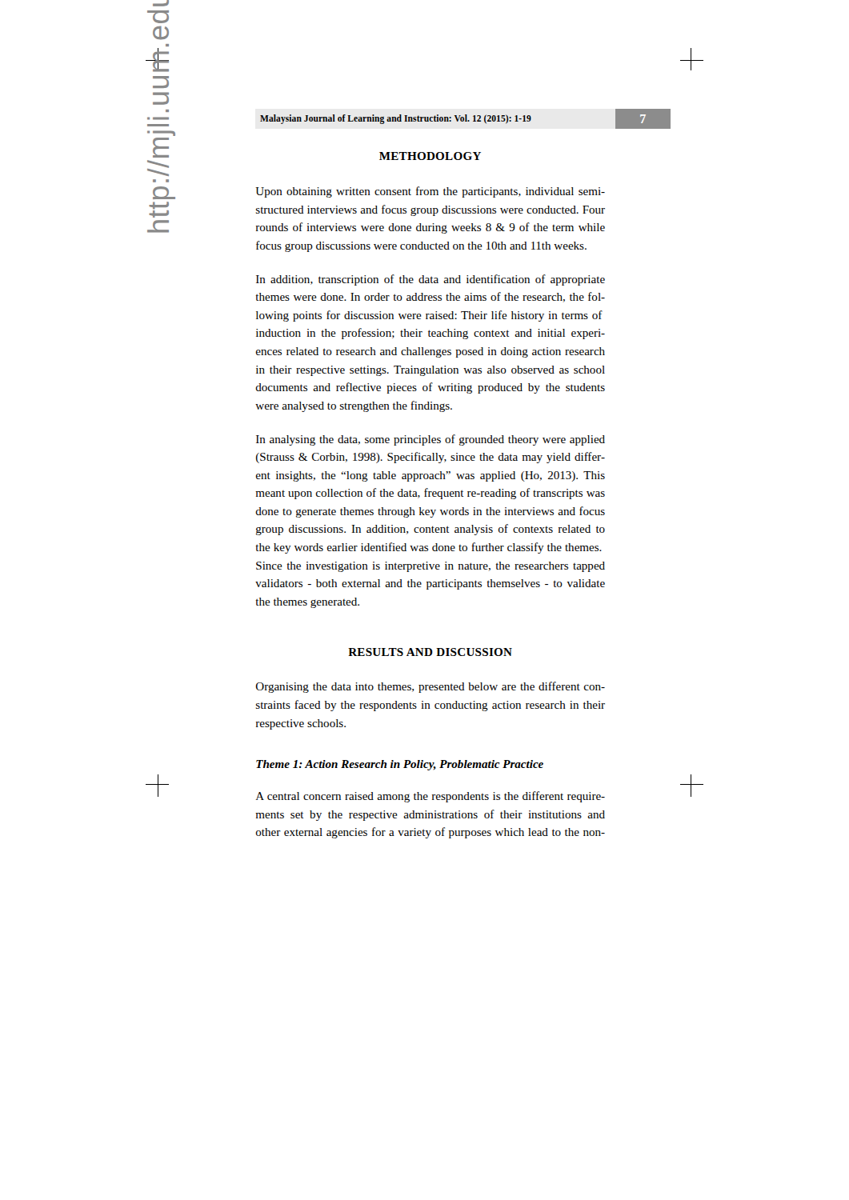http://mjli.uum.edu.my
Malaysian Journal of Learning and Instruction: Vol. 12 (2015): 1-19
7
METHODOLOGY
Upon obtaining written consent from the participants, individual semi-structured interviews and focus group discussions were conducted. Four rounds of interviews were done during weeks 8 & 9 of the term while focus group discussions were conducted on the 10th and 11th weeks.
In addition, transcription of the data and identification of appropriate themes were done. In order to address the aims of the research, the following points for discussion were raised: Their life history in terms of induction in the profession; their teaching context and initial experiences related to research and challenges posed in doing action research in their respective settings. Traingulation was also observed as school documents and reflective pieces of writing produced by the students were analysed to strengthen the findings.
In analysing the data, some principles of grounded theory were applied (Strauss & Corbin, 1998). Specifically, since the data may yield different insights, the “long table approach” was applied (Ho, 2013). This meant upon collection of the data, frequent re-reading of transcripts was done to generate themes through key words in the interviews and focus group discussions. In addition, content analysis of contexts related to the key words earlier identified was done to further classify the themes. Since the investigation is interpretive in nature, the researchers tapped validators - both external and the participants themselves - to validate the themes generated.
RESULTS AND DISCUSSION
Organising the data into themes, presented below are the different constraints faced by the respondents in conducting action research in their respective schools.
Theme 1: Action Research in Policy, Problematic Practice
A central concern raised among the respondents is the different requirements set by the respective administrations of their institutions and other external agencies for a variety of purposes which lead to the non-conduct of action research.